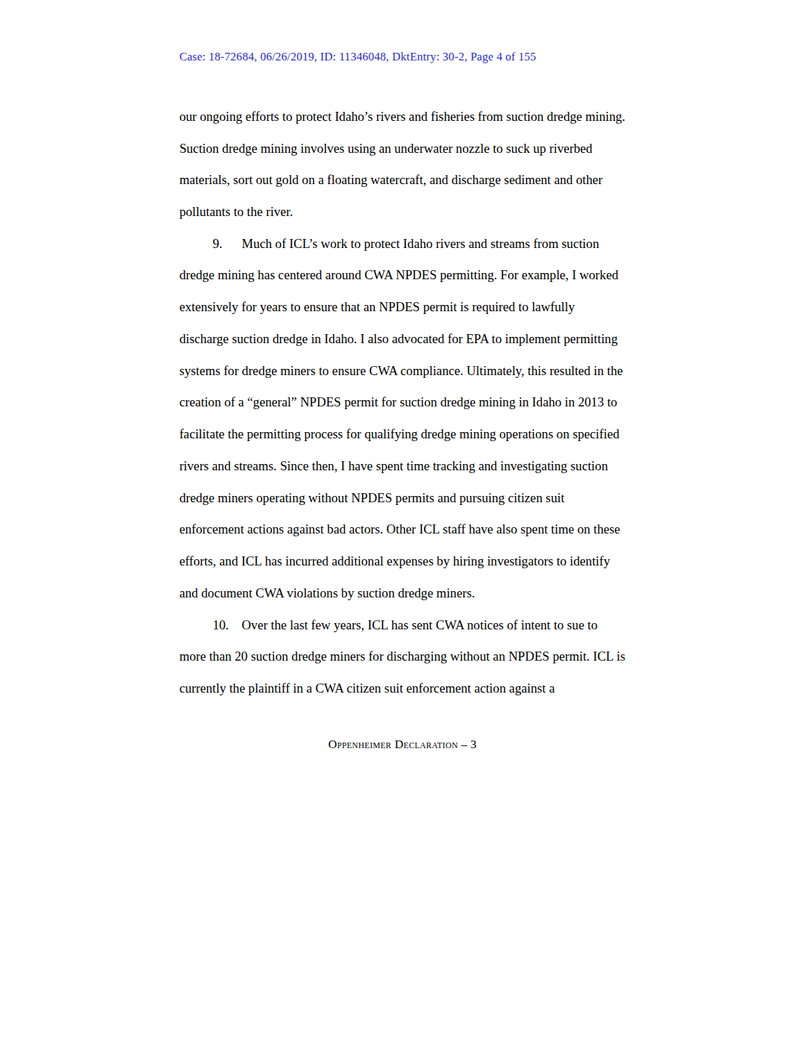Case: 18-72684, 06/26/2019, ID: 11346048, DktEntry: 30-2, Page 4 of 155
our ongoing efforts to protect Idaho’s rivers and fisheries from suction dredge mining. Suction dredge mining involves using an underwater nozzle to suck up riverbed materials, sort out gold on a floating watercraft, and discharge sediment and other pollutants to the river.
9. Much of ICL’s work to protect Idaho rivers and streams from suction dredge mining has centered around CWA NPDES permitting. For example, I worked extensively for years to ensure that an NPDES permit is required to lawfully discharge suction dredge in Idaho. I also advocated for EPA to implement permitting systems for dredge miners to ensure CWA compliance. Ultimately, this resulted in the creation of a “general” NPDES permit for suction dredge mining in Idaho in 2013 to facilitate the permitting process for qualifying dredge mining operations on specified rivers and streams. Since then, I have spent time tracking and investigating suction dredge miners operating without NPDES permits and pursuing citizen suit enforcement actions against bad actors. Other ICL staff have also spent time on these efforts, and ICL has incurred additional expenses by hiring investigators to identify and document CWA violations by suction dredge miners.
10. Over the last few years, ICL has sent CWA notices of intent to sue to more than 20 suction dredge miners for discharging without an NPDES permit. ICL is currently the plaintiff in a CWA citizen suit enforcement action against a
Oppenheimer Declaration – 3